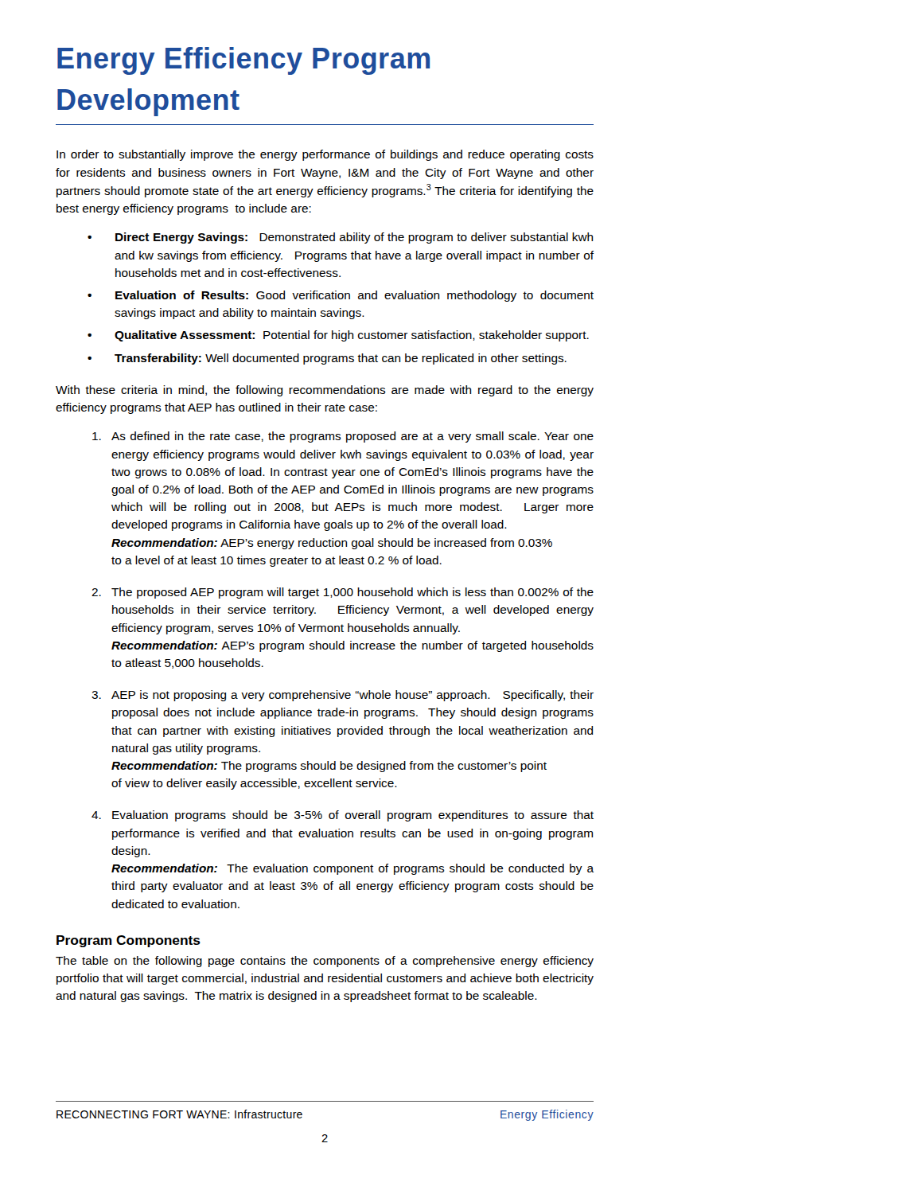Energy Efficiency Program Development
In order to substantially improve the energy performance of buildings and reduce operating costs for residents and business owners in Fort Wayne, I&M and the City of Fort Wayne and other partners should promote state of the art energy efficiency programs.3 The criteria for identifying the best energy efficiency programs to include are:
Direct Energy Savings: Demonstrated ability of the program to deliver substantial kwh and kw savings from efficiency. Programs that have a large overall impact in number of households met and in cost-effectiveness.
Evaluation of Results: Good verification and evaluation methodology to document savings impact and ability to maintain savings.
Qualitative Assessment: Potential for high customer satisfaction, stakeholder support.
Transferability: Well documented programs that can be replicated in other settings.
With these criteria in mind, the following recommendations are made with regard to the energy efficiency programs that AEP has outlined in their rate case:
As defined in the rate case, the programs proposed are at a very small scale. Year one energy efficiency programs would deliver kwh savings equivalent to 0.03% of load, year two grows to 0.08% of load. In contrast year one of ComEd’s Illinois programs have the goal of 0.2% of load. Both of the AEP and ComEd in Illinois programs are new programs which will be rolling out in 2008, but AEPs is much more modest. Larger more developed programs in California have goals up to 2% of the overall load.
Recommendation: AEP’s energy reduction goal should be increased from 0.03%
to a level of at least 10 times greater to at least 0.2 % of load.
The proposed AEP program will target 1,000 household which is less than 0.002% of the households in their service territory. Efficiency Vermont, a well developed energy efficiency program, serves 10% of Vermont households annually.
Recommendation: AEP’s program should increase the number of targeted households to atleast 5,000 households.
AEP is not proposing a very comprehensive “whole house” approach. Specifically, their proposal does not include appliance trade-in programs. They should design programs that can partner with existing initiatives provided through the local weatherization and natural gas utility programs.
Recommendation: The programs should be designed from the customer’s point
of view to deliver easily accessible, excellent service.
Evaluation programs should be 3-5% of overall program expenditures to assure that performance is verified and that evaluation results can be used in on-going program design.
Recommendation: The evaluation component of programs should be conducted by a third party evaluator and at least 3% of all energy efficiency program costs should be dedicated to evaluation.
Program Components
The table on the following page contains the components of a comprehensive energy efficiency portfolio that will target commercial, industrial and residential customers and achieve both electricity and natural gas savings. The matrix is designed in a spreadsheet format to be scaleable.
RECONNECTING FORT WAYNE: Infrastructure
Energy Efficiency
2